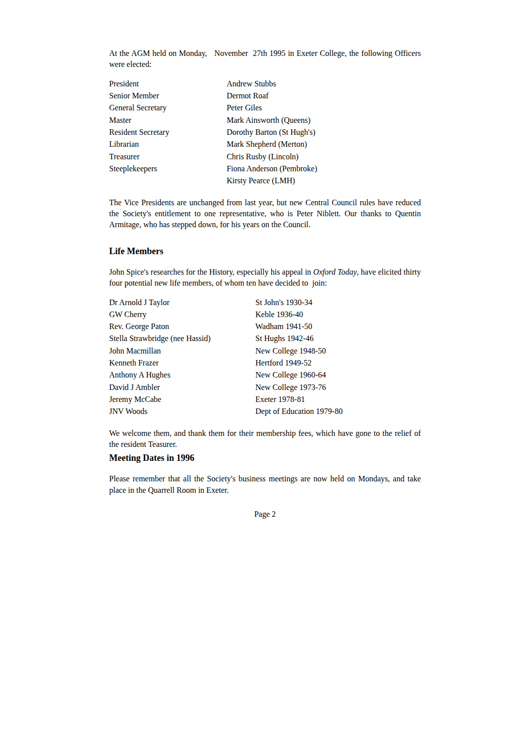At the AGM held on Monday, November 27th 1995 in Exeter College, the following Officers were elected:
| President | Andrew Stubbs |
| Senior Member | Dermot Roaf |
| General Secretary | Peter Giles |
| Master | Mark Ainsworth (Queens) |
| Resident Secretary | Dorothy Barton (St Hugh's) |
| Librarian | Mark Shepherd (Merton) |
| Treasurer | Chris Rusby (Lincoln) |
| Steeplekeepers | Fiona Anderson (Pembroke) |
| | Kirsty Pearce (LMH) |
The Vice Presidents are unchanged from last year, but new Central Council rules have reduced the Society's entitlement to one representative, who is Peter Niblett. Our thanks to Quentin Armitage, who has stepped down, for his years on the Council.
Life Members
John Spice's researches for the History, especially his appeal in Oxford Today, have elicited thirty four potential new life members, of whom ten have decided to join:
| Dr Arnold J Taylor | St John's 1930-34 |
| GW Cherry | Keble 1936-40 |
| Rev. George Paton | Wadham 1941-50 |
| Stella Strawbridge (nee Hassid) | St Hughs 1942-46 |
| John Macmillan | New College 1948-50 |
| Kenneth Frazer | Hertford 1949-52 |
| Anthony A Hughes | New College 1960-64 |
| David J Ambler | New College 1973-76 |
| Jeremy McCabe | Exeter 1978-81 |
| JNV Woods | Dept of Education 1979-80 |
We welcome them, and thank them for their membership fees, which have gone to the relief of the resident Teasurer.
Meeting Dates in 1996
Please remember that all the Society's business meetings are now held on Mondays, and take place in the Quarrell Room in Exeter.
Page 2